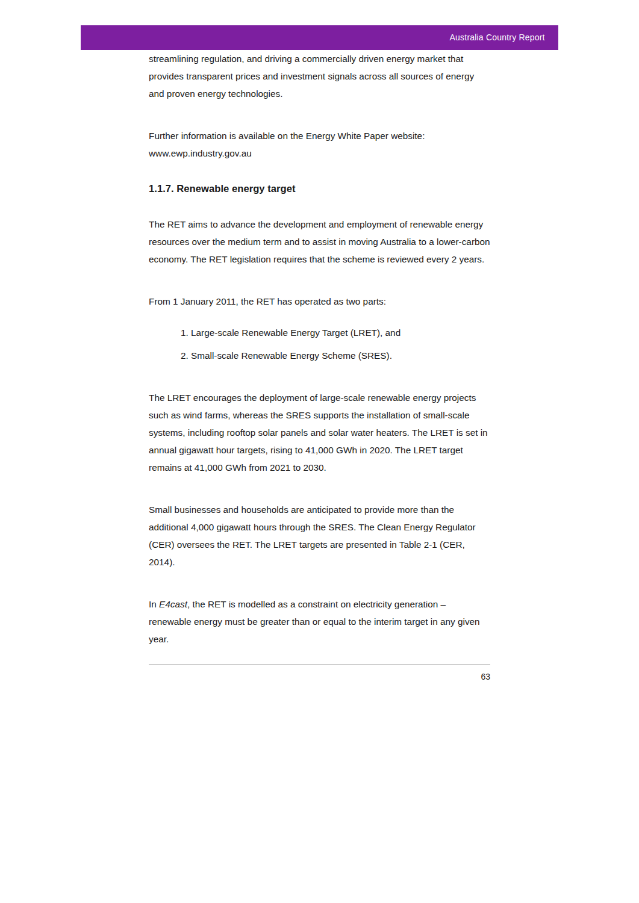Australia Country Report
streamlining regulation, and driving a commercially driven energy market that provides transparent prices and investment signals across all sources of energy and proven energy technologies.
Further information is available on the Energy White Paper website:
www.ewp.industry.gov.au
1.1.7. Renewable energy target
The RET aims to advance the development and employment of renewable energy resources over the medium term and to assist in moving Australia to a lower-carbon economy. The RET legislation requires that the scheme is reviewed every 2 years.
From 1 January 2011, the RET has operated as two parts:
1. Large-scale Renewable Energy Target (LRET), and
2. Small-scale Renewable Energy Scheme (SRES).
The LRET encourages the deployment of large-scale renewable energy projects such as wind farms, whereas the SRES supports the installation of small-scale systems, including rooftop solar panels and solar water heaters. The LRET is set in annual gigawatt hour targets, rising to 41,000 GWh in 2020. The LRET target remains at 41,000 GWh from 2021 to 2030.
Small businesses and households are anticipated to provide more than the additional 4,000 gigawatt hours through the SRES. The Clean Energy Regulator (CER) oversees the RET. The LRET targets are presented in Table 2-1 (CER, 2014).
In E4cast, the RET is modelled as a constraint on electricity generation – renewable energy must be greater than or equal to the interim target in any given year.
63